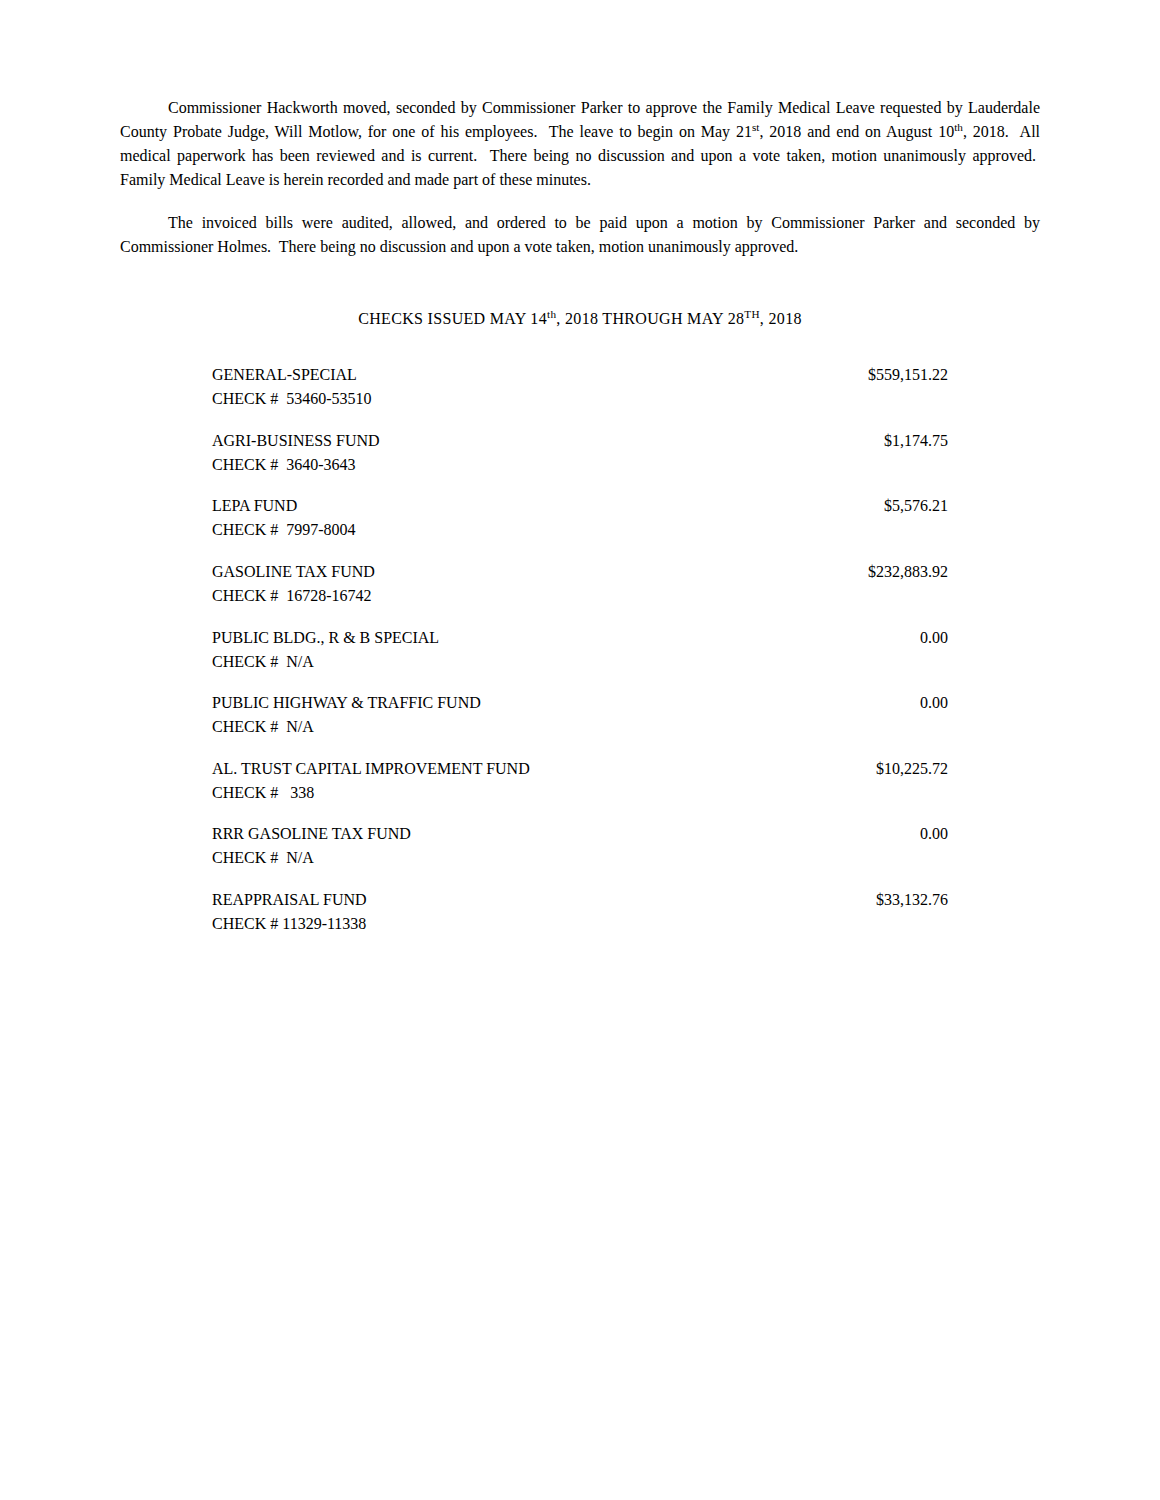Commissioner Hackworth moved, seconded by Commissioner Parker to approve the Family Medical Leave requested by Lauderdale County Probate Judge, Will Motlow, for one of his employees. The leave to begin on May 21st, 2018 and end on August 10th, 2018. All medical paperwork has been reviewed and is current. There being no discussion and upon a vote taken, motion unanimously approved. Family Medical Leave is herein recorded and made part of these minutes.
The invoiced bills were audited, allowed, and ordered to be paid upon a motion by Commissioner Parker and seconded by Commissioner Holmes. There being no discussion and upon a vote taken, motion unanimously approved.
CHECKS ISSUED MAY 14th, 2018 THROUGH MAY 28TH, 2018
| GENERAL-SPECIAL CHECK # 53460-53510 | $559,151.22 |
| AGRI-BUSINESS FUND CHECK # 3640-3643 | $1,174.75 |
| LEPA FUND CHECK # 7997-8004 | $5,576.21 |
| GASOLINE TAX FUND CHECK # 16728-16742 | $232,883.92 |
| PUBLIC BLDG., R & B SPECIAL CHECK # N/A | 0.00 |
| PUBLIC HIGHWAY & TRAFFIC FUND CHECK # N/A | 0.00 |
| AL. TRUST CAPITAL IMPROVEMENT FUND CHECK # 338 | $10,225.72 |
| RRR GASOLINE TAX FUND CHECK # N/A | 0.00 |
| REAPPRAISAL FUND CHECK # 11329-11338 | $33,132.76 |